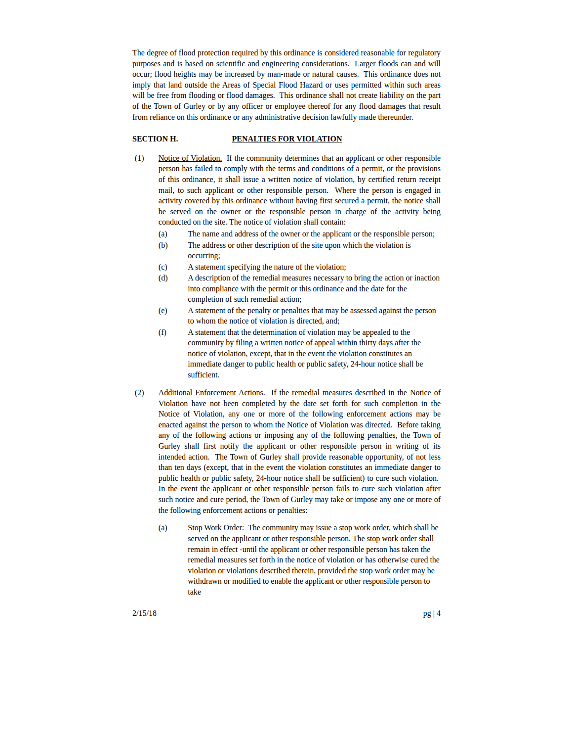The degree of flood protection required by this ordinance is considered reasonable for regulatory purposes and is based on scientific and engineering considerations. Larger floods can and will occur; flood heights may be increased by man-made or natural causes. This ordinance does not imply that land outside the Areas of Special Flood Hazard or uses permitted within such areas will be free from flooding or flood damages. This ordinance shall not create liability on the part of the Town of Gurley or by any officer or employee thereof for any flood damages that result from reliance on this ordinance or any administrative decision lawfully made thereunder.
SECTION H. PENALTIES FOR VIOLATION
(1)
Notice of Violation. If the community determines that an applicant or other responsible person has failed to comply with the terms and conditions of a permit, or the provisions of this ordinance, it shall issue a written notice of violation, by certified return receipt mail, to such applicant or other responsible person. Where the person is engaged in activity covered by this ordinance without having first secured a permit, the notice shall be served on the owner or the responsible person in charge of the activity being conducted on the site. The notice of violation shall contain:
(a)
The name and address of the owner or the applicant or the responsible person;
(b)
The address or other description of the site upon which the violation is occurring;
(c)
A statement specifying the nature of the violation;
(d)
A description of the remedial measures necessary to bring the action or inaction into compliance with the permit or this ordinance and the date for the completion of such remedial action;
(e)
A statement of the penalty or penalties that may be assessed against the person to whom the notice of violation is directed, and;
(f)
A statement that the determination of violation may be appealed to the community by filing a written notice of appeal within thirty days after the notice of violation, except, that in the event the violation constitutes an immediate danger to public health or public safety, 24-hour notice shall be sufficient.
(2)
Additional Enforcement Actions. If the remedial measures described in the Notice of Violation have not been completed by the date set forth for such completion in the Notice of Violation, any one or more of the following enforcement actions may be enacted against the person to whom the Notice of Violation was directed. Before taking any of the following actions or imposing any of the following penalties, the Town of Gurley shall first notify the applicant or other responsible person in writing of its intended action. The Town of Gurley shall provide reasonable opportunity, of not less than ten days (except, that in the event the violation constitutes an immediate danger to public health or public safety, 24-hour notice shall be sufficient) to cure such violation. In the event the applicant or other responsible person fails to cure such violation after such notice and cure period, the Town of Gurley may take or impose any one or more of the following enforcement actions or penalties:
(a)
Stop Work Order: The community may issue a stop work order, which shall be served on the applicant or other responsible person. The stop work order shall remain in effect -until the applicant or other responsible person has taken the remedial measures set forth in the notice of violation or has otherwise cured the violation or violations described therein, provided the stop work order may be withdrawn or modified to enable the applicant or other responsible person to take
2/15/18
pg | 4